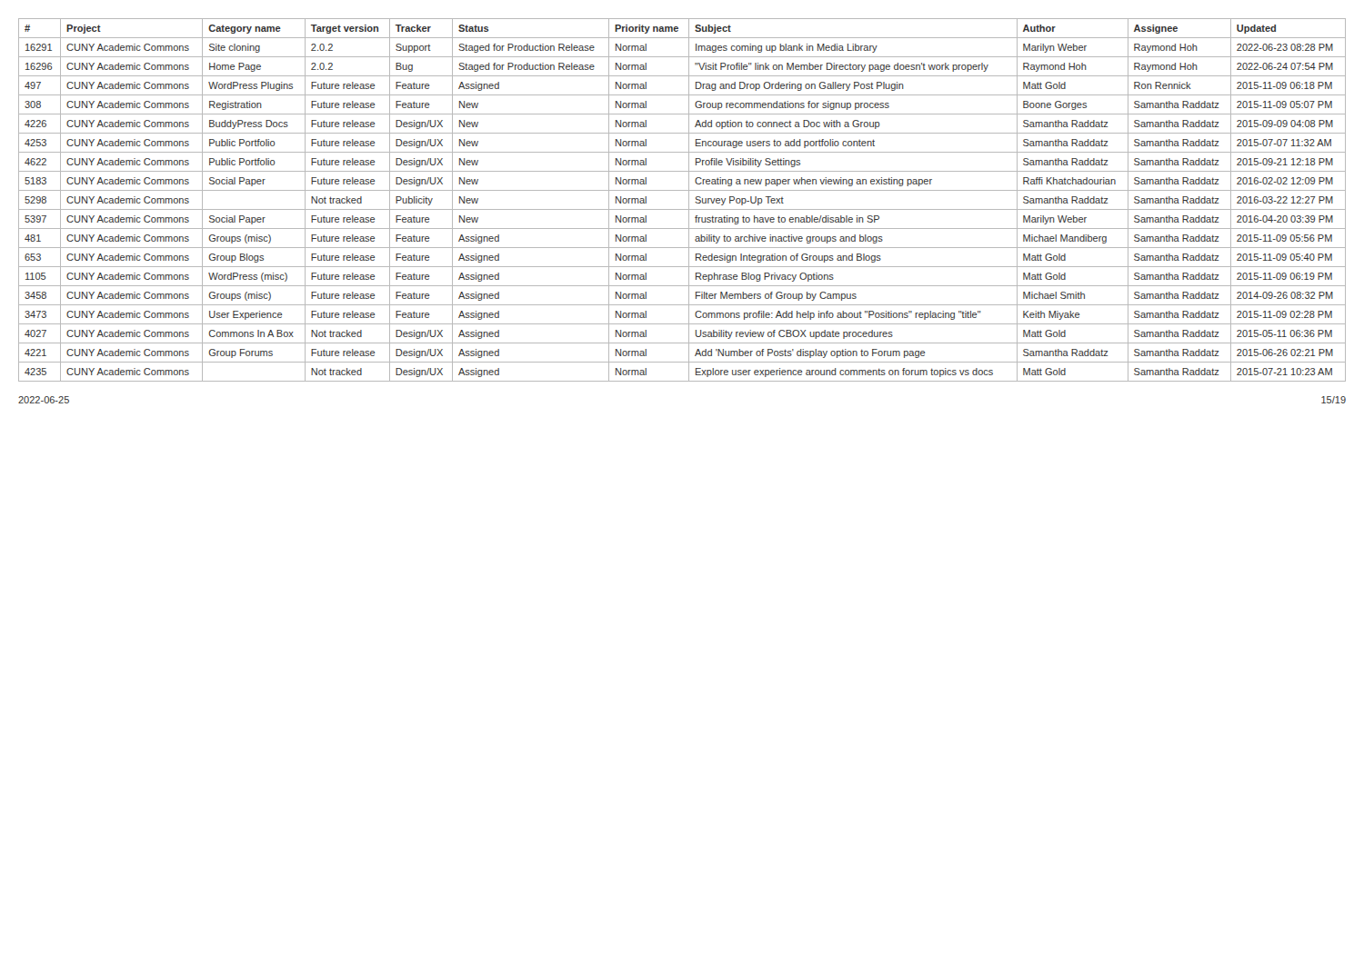| # | Project | Category name | Target version | Tracker | Status | Priority name | Subject | Author | Assignee | Updated |
| --- | --- | --- | --- | --- | --- | --- | --- | --- | --- | --- |
| 16291 | CUNY Academic Commons | Site cloning | 2.0.2 | Support | Staged for Production Release | Normal | Images coming up blank in Media Library | Marilyn Weber | Raymond Hoh | 2022-06-23 08:28 PM |
| 16296 | CUNY Academic Commons | Home Page | 2.0.2 | Bug | Staged for Production Release | Normal | "Visit Profile" link on Member Directory page doesn't work properly | Raymond Hoh | Raymond Hoh | 2022-06-24 07:54 PM |
| 497 | CUNY Academic Commons | WordPress Plugins | Future release | Feature | Assigned | Normal | Drag and Drop Ordering on Gallery Post Plugin | Matt Gold | Ron Rennick | 2015-11-09 06:18 PM |
| 308 | CUNY Academic Commons | Registration | Future release | Feature | New | Normal | Group recommendations for signup process | Boone Gorges | Samantha Raddatz | 2015-11-09 05:07 PM |
| 4226 | CUNY Academic Commons | BuddyPress Docs | Future release | Design/UX | New | Normal | Add option to connect a Doc with a Group | Samantha Raddatz | Samantha Raddatz | 2015-09-09 04:08 PM |
| 4253 | CUNY Academic Commons | Public Portfolio | Future release | Design/UX | New | Normal | Encourage users to add portfolio content | Samantha Raddatz | Samantha Raddatz | 2015-07-07 11:32 AM |
| 4622 | CUNY Academic Commons | Public Portfolio | Future release | Design/UX | New | Normal | Profile Visibility Settings | Samantha Raddatz | Samantha Raddatz | 2015-09-21 12:18 PM |
| 5183 | CUNY Academic Commons | Social Paper | Future release | Design/UX | New | Normal | Creating a new paper when viewing an existing paper | Raffi Khatchadourian | Samantha Raddatz | 2016-02-02 12:09 PM |
| 5298 | CUNY Academic Commons | | Not tracked | Publicity | New | Normal | Survey Pop-Up Text | Samantha Raddatz | Samantha Raddatz | 2016-03-22 12:27 PM |
| 5397 | CUNY Academic Commons | Social Paper | Future release | Feature | New | Normal | frustrating to have to enable/disable in SP | Marilyn Weber | Samantha Raddatz | 2016-04-20 03:39 PM |
| 481 | CUNY Academic Commons | Groups (misc) | Future release | Feature | Assigned | Normal | ability to archive inactive groups and blogs | Michael Mandiberg | Samantha Raddatz | 2015-11-09 05:56 PM |
| 653 | CUNY Academic Commons | Group Blogs | Future release | Feature | Assigned | Normal | Redesign Integration of Groups and Blogs | Matt Gold | Samantha Raddatz | 2015-11-09 05:40 PM |
| 1105 | CUNY Academic Commons | WordPress (misc) | Future release | Feature | Assigned | Normal | Rephrase Blog Privacy Options | Matt Gold | Samantha Raddatz | 2015-11-09 06:19 PM |
| 3458 | CUNY Academic Commons | Groups (misc) | Future release | Feature | Assigned | Normal | Filter Members of Group by Campus | Michael Smith | Samantha Raddatz | 2014-09-26 08:32 PM |
| 3473 | CUNY Academic Commons | User Experience | Future release | Feature | Assigned | Normal | Commons profile: Add help info about "Positions" replacing "title" | Keith Miyake | Samantha Raddatz | 2015-11-09 02:28 PM |
| 4027 | CUNY Academic Commons | Commons In A Box | Not tracked | Design/UX | Assigned | Normal | Usability review of CBOX update procedures | Matt Gold | Samantha Raddatz | 2015-05-11 06:36 PM |
| 4221 | CUNY Academic Commons | Group Forums | Future release | Design/UX | Assigned | Normal | Add 'Number of Posts' display option to Forum page | Samantha Raddatz | Samantha Raddatz | 2015-06-26 02:21 PM |
| 4235 | CUNY Academic Commons | | Not tracked | Design/UX | Assigned | Normal | Explore user experience around comments on forum topics vs docs | Matt Gold | Samantha Raddatz | 2015-07-21 10:23 AM |
2022-06-25 15/19